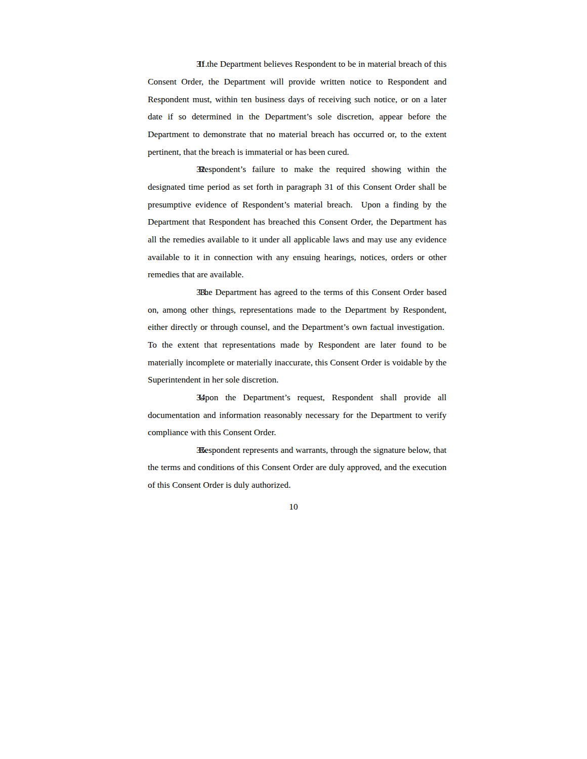31. If the Department believes Respondent to be in material breach of this Consent Order, the Department will provide written notice to Respondent and Respondent must, within ten business days of receiving such notice, or on a later date if so determined in the Department’s sole discretion, appear before the Department to demonstrate that no material breach has occurred or, to the extent pertinent, that the breach is immaterial or has been cured.
32. Respondent’s failure to make the required showing within the designated time period as set forth in paragraph 31 of this Consent Order shall be presumptive evidence of Respondent’s material breach. Upon a finding by the Department that Respondent has breached this Consent Order, the Department has all the remedies available to it under all applicable laws and may use any evidence available to it in connection with any ensuing hearings, notices, orders or other remedies that are available.
33. The Department has agreed to the terms of this Consent Order based on, among other things, representations made to the Department by Respondent, either directly or through counsel, and the Department’s own factual investigation. To the extent that representations made by Respondent are later found to be materially incomplete or materially inaccurate, this Consent Order is voidable by the Superintendent in her sole discretion.
34. Upon the Department’s request, Respondent shall provide all documentation and information reasonably necessary for the Department to verify compliance with this Consent Order.
35. Respondent represents and warrants, through the signature below, that the terms and conditions of this Consent Order are duly approved, and the execution of this Consent Order is duly authorized.
10